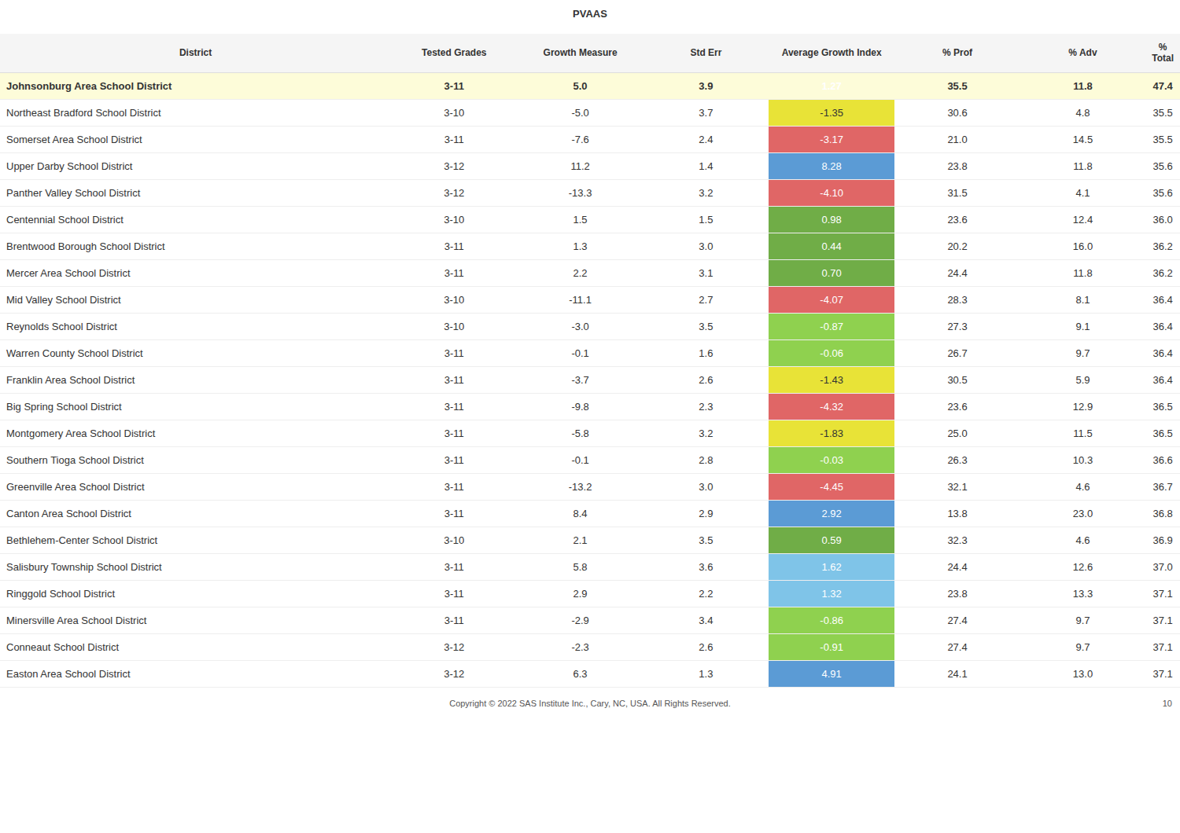PVAAS
| District | Tested Grades | Growth Measure | Std Err | Average Growth Index | % Prof | % Adv | % Total |
| --- | --- | --- | --- | --- | --- | --- | --- |
| Johnsonburg Area School District | 3-11 | 5.0 | 3.9 | 1.27 | 35.5 | 11.8 | 47.4 |
| Northeast Bradford School District | 3-10 | -5.0 | 3.7 | -1.35 | 30.6 | 4.8 | 35.5 |
| Somerset Area School District | 3-11 | -7.6 | 2.4 | -3.17 | 21.0 | 14.5 | 35.5 |
| Upper Darby School District | 3-12 | 11.2 | 1.4 | 8.28 | 23.8 | 11.8 | 35.6 |
| Panther Valley School District | 3-12 | -13.3 | 3.2 | -4.10 | 31.5 | 4.1 | 35.6 |
| Centennial School District | 3-10 | 1.5 | 1.5 | 0.98 | 23.6 | 12.4 | 36.0 |
| Brentwood Borough School District | 3-11 | 1.3 | 3.0 | 0.44 | 20.2 | 16.0 | 36.2 |
| Mercer Area School District | 3-11 | 2.2 | 3.1 | 0.70 | 24.4 | 11.8 | 36.2 |
| Mid Valley School District | 3-10 | -11.1 | 2.7 | -4.07 | 28.3 | 8.1 | 36.4 |
| Reynolds School District | 3-10 | -3.0 | 3.5 | -0.87 | 27.3 | 9.1 | 36.4 |
| Warren County School District | 3-11 | -0.1 | 1.6 | -0.06 | 26.7 | 9.7 | 36.4 |
| Franklin Area School District | 3-11 | -3.7 | 2.6 | -1.43 | 30.5 | 5.9 | 36.4 |
| Big Spring School District | 3-11 | -9.8 | 2.3 | -4.32 | 23.6 | 12.9 | 36.5 |
| Montgomery Area School District | 3-11 | -5.8 | 3.2 | -1.83 | 25.0 | 11.5 | 36.5 |
| Southern Tioga School District | 3-11 | -0.1 | 2.8 | -0.03 | 26.3 | 10.3 | 36.6 |
| Greenville Area School District | 3-11 | -13.2 | 3.0 | -4.45 | 32.1 | 4.6 | 36.7 |
| Canton Area School District | 3-11 | 8.4 | 2.9 | 2.92 | 13.8 | 23.0 | 36.8 |
| Bethlehem-Center School District | 3-10 | 2.1 | 3.5 | 0.59 | 32.3 | 4.6 | 36.9 |
| Salisbury Township School District | 3-11 | 5.8 | 3.6 | 1.62 | 24.4 | 12.6 | 37.0 |
| Ringgold School District | 3-11 | 2.9 | 2.2 | 1.32 | 23.8 | 13.3 | 37.1 |
| Minersville Area School District | 3-11 | -2.9 | 3.4 | -0.86 | 27.4 | 9.7 | 37.1 |
| Conneaut School District | 3-12 | -2.3 | 2.6 | -0.91 | 27.4 | 9.7 | 37.1 |
| Easton Area School District | 3-12 | 6.3 | 1.3 | 4.91 | 24.1 | 13.0 | 37.1 |
Copyright © 2022 SAS Institute Inc., Cary, NC, USA. All Rights Reserved. 10